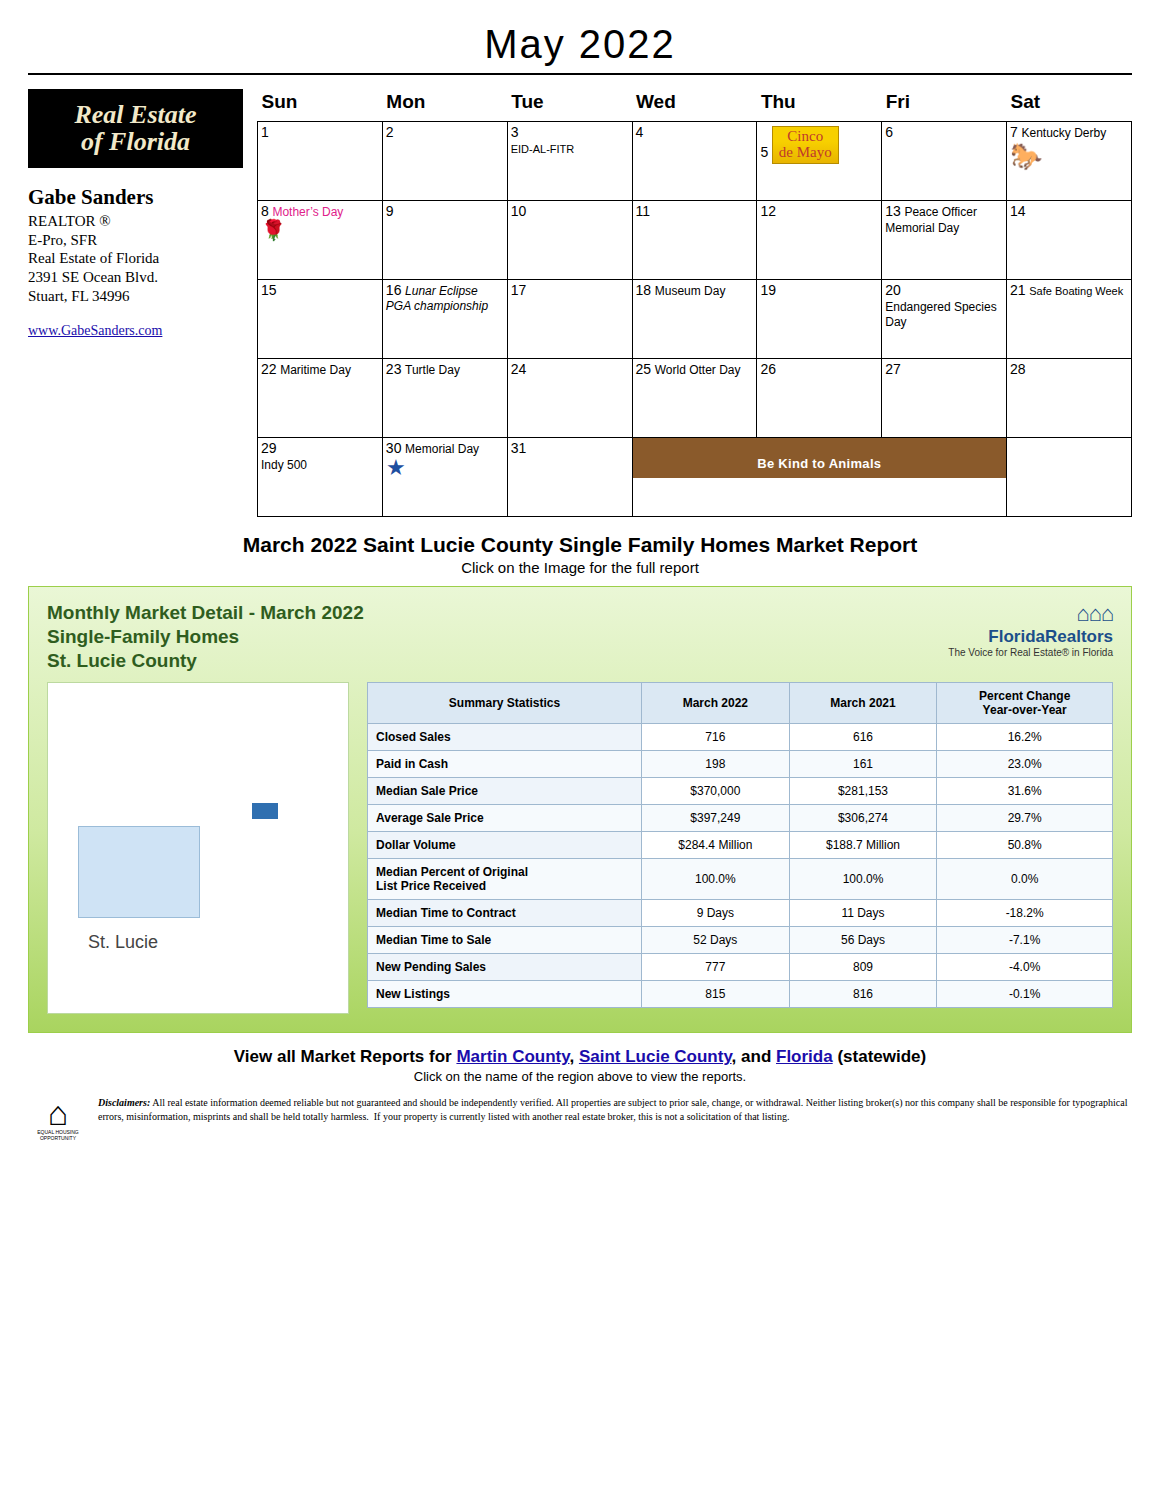May 2022
Real Estate of Florida
Gabe Sanders REALTOR ®
E-Pro, SFR
Real Estate of Florida
2391 SE Ocean Blvd.
Stuart, FL 34996
www.GabeSanders.com
| Sun | Mon | Tue | Wed | Thu | Fri | Sat |
| --- | --- | --- | --- | --- | --- | --- |
| 1 | 2 | 3 EID-AL-FITR | 4 | 5 Cinco de Mayo | 6 | 7 Kentucky Derby 🐎 |
| 8 Mother’s Day 🌹 | 9 | 10 | 11 | 12 | 13 Peace Officer Memorial Day | 14 |
| 15 | 16 Lunar Eclipse PGA championship | 17 | 18 Museum Day | 19 | 20 Endangered Species Day | 21 Safe Boating Week |
| 22 Maritime Day | 23 Turtle Day | 24 | 25 World Otter Day | 26 | 27 | 28 |
| 29 Indy 500 | 30 Memorial Day ★ | 31 | Be Kind to Animals | |
March 2022 Saint Lucie County Single Family Homes Market Report
Click on the Image for the full report
Monthly Market Detail - March 2022 Single-Family Homes St. Lucie County
⌂⌂⌂
FloridaRealtors
The Voice for Real Estate® in Florida
St. Lucie
| Summary Statistics | March 2022 | March 2021 | Percent Change Year-over-Year |
| --- | --- | --- | --- |
| Closed Sales | 716 | 616 | 16.2% |
| Paid in Cash | 198 | 161 | 23.0% |
| Median Sale Price | $370,000 | $281,153 | 31.6% |
| Average Sale Price | $397,249 | $306,274 | 29.7% |
| Dollar Volume | $284.4 Million | $188.7 Million | 50.8% |
| Median Percent of Original List Price Received | 100.0% | 100.0% | 0.0% |
| Median Time to Contract | 9 Days | 11 Days | -18.2% |
| Median Time to Sale | 52 Days | 56 Days | -7.1% |
| New Pending Sales | 777 | 809 | -4.0% |
| New Listings | 815 | 816 | -0.1% |
View all Market Reports for Martin County, Saint Lucie County, and Florida (statewide)
Click on the name of the region above to view the reports.
⌂
EQUAL HOUSING
OPPORTUNITY
Disclaimers: All real estate information deemed reliable but not guaranteed and should be independently verified. All properties are subject to prior sale, change, or withdrawal. Neither listing broker(s) nor this company shall be responsible for typographical errors, misinformation, misprints and shall be held totally harmless. If your property is currently listed with another real estate broker, this is not a solicitation of that listing.